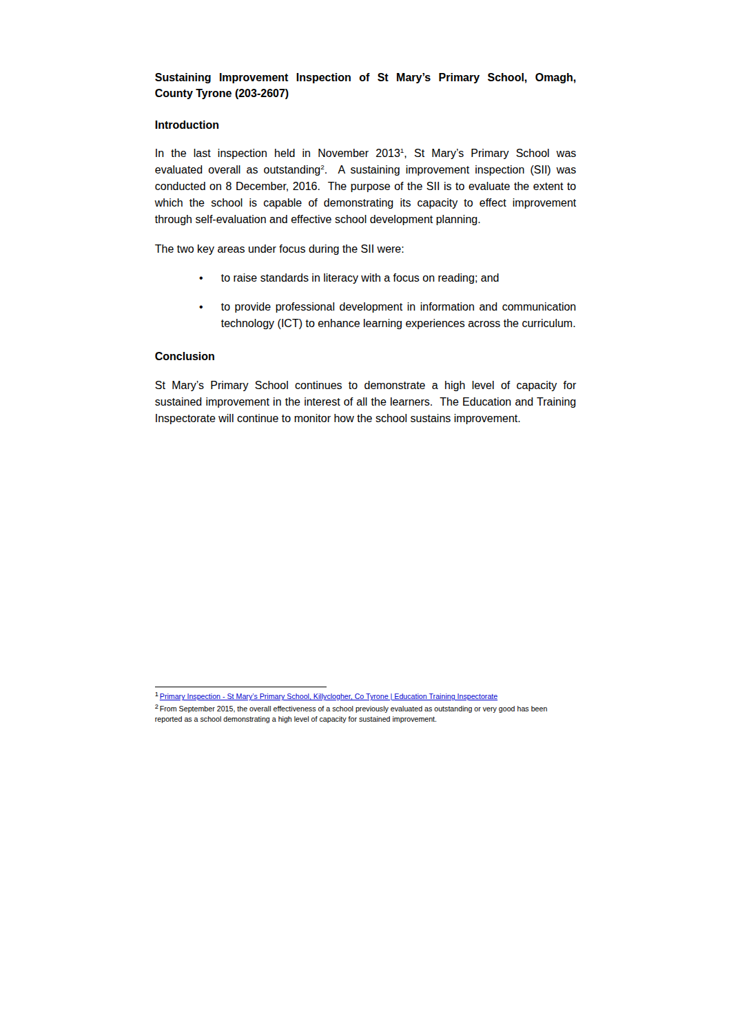Sustaining Improvement Inspection of St Mary’s Primary School, Omagh, County Tyrone (203-2607)
Introduction
In the last inspection held in November 20131, St Mary’s Primary School was evaluated overall as outstanding2. A sustaining improvement inspection (SII) was conducted on 8 December, 2016. The purpose of the SII is to evaluate the extent to which the school is capable of demonstrating its capacity to effect improvement through self-evaluation and effective school development planning.
The two key areas under focus during the SII were:
to raise standards in literacy with a focus on reading; and
to provide professional development in information and communication technology (ICT) to enhance learning experiences across the curriculum.
Conclusion
St Mary’s Primary School continues to demonstrate a high level of capacity for sustained improvement in the interest of all the learners. The Education and Training Inspectorate will continue to monitor how the school sustains improvement.
1 Primary Inspection - St Mary’s Primary School, Killyclogher, Co Tyrone | Education Training Inspectorate
2 From September 2015, the overall effectiveness of a school previously evaluated as outstanding or very good has been reported as a school demonstrating a high level of capacity for sustained improvement.